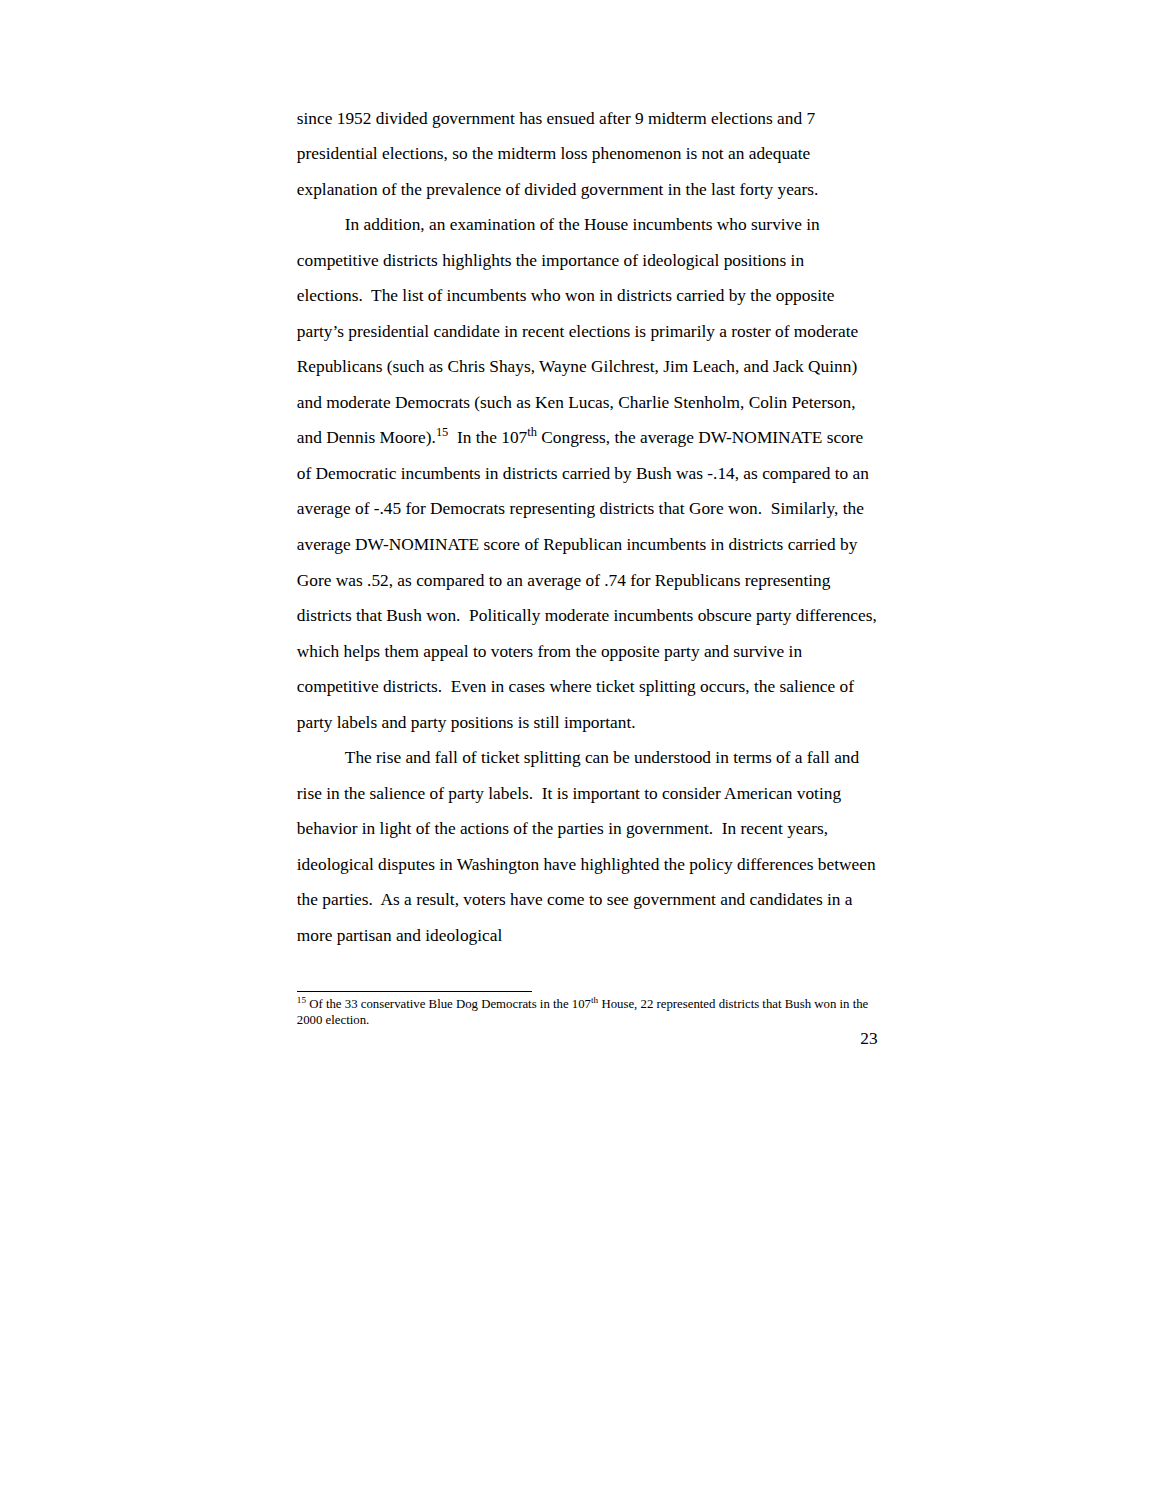since 1952 divided government has ensued after 9 midterm elections and 7 presidential elections, so the midterm loss phenomenon is not an adequate explanation of the prevalence of divided government in the last forty years.
In addition, an examination of the House incumbents who survive in competitive districts highlights the importance of ideological positions in elections. The list of incumbents who won in districts carried by the opposite party’s presidential candidate in recent elections is primarily a roster of moderate Republicans (such as Chris Shays, Wayne Gilchrest, Jim Leach, and Jack Quinn) and moderate Democrats (such as Ken Lucas, Charlie Stenholm, Colin Peterson, and Dennis Moore).15 In the 107th Congress, the average DW-NOMINATE score of Democratic incumbents in districts carried by Bush was -.14, as compared to an average of -.45 for Democrats representing districts that Gore won. Similarly, the average DW-NOMINATE score of Republican incumbents in districts carried by Gore was .52, as compared to an average of .74 for Republicans representing districts that Bush won. Politically moderate incumbents obscure party differences, which helps them appeal to voters from the opposite party and survive in competitive districts. Even in cases where ticket splitting occurs, the salience of party labels and party positions is still important.
The rise and fall of ticket splitting can be understood in terms of a fall and rise in the salience of party labels. It is important to consider American voting behavior in light of the actions of the parties in government. In recent years, ideological disputes in Washington have highlighted the policy differences between the parties. As a result, voters have come to see government and candidates in a more partisan and ideological
15 Of the 33 conservative Blue Dog Democrats in the 107th House, 22 represented districts that Bush won in the 2000 election.
23